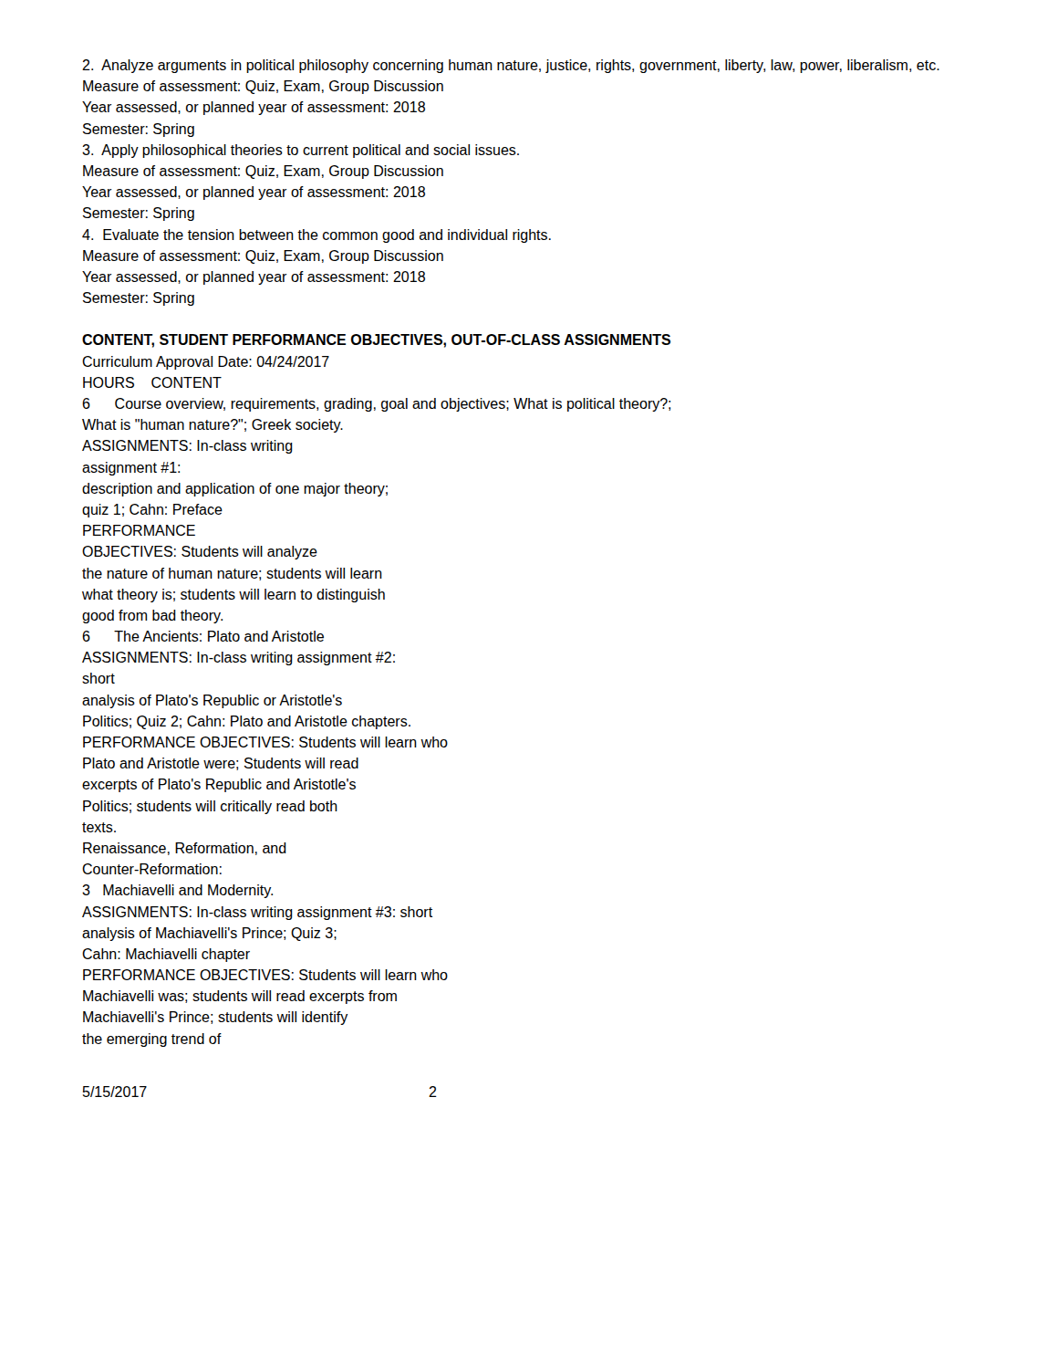2. Analyze arguments in political philosophy concerning human nature, justice, rights, government, liberty, law, power, liberalism, etc.
Measure of assessment: Quiz, Exam, Group Discussion
Year assessed, or planned year of assessment: 2018
Semester: Spring
3. Apply philosophical theories to current political and social issues.
Measure of assessment: Quiz, Exam, Group Discussion
Year assessed, or planned year of assessment: 2018
Semester: Spring
4. Evaluate the tension between the common good and individual rights.
Measure of assessment: Quiz, Exam, Group Discussion
Year assessed, or planned year of assessment: 2018
Semester: Spring
Content, Student Performance Objectives, Out-of-Class Assignments
Curriculum Approval Date: 04/24/2017
HOURS CONTENT
6 Course overview, requirements, grading, goal and objectives; What is political theory?;
What is "human nature?"; Greek society.
ASSIGNMENTS: In-class writing
assignment #1:
description and application of one major theory;
quiz 1; Cahn: Preface
PERFORMANCE
OBJECTIVES: Students will analyze
the nature of human nature; students will learn
what theory is; students will learn to distinguish
good from bad theory.
6 The Ancients: Plato and Aristotle
ASSIGNMENTS: In-class writing assignment #2:
short
analysis of Plato's Republic or Aristotle's
Politics; Quiz 2; Cahn: Plato and Aristotle chapters.
PERFORMANCE OBJECTIVES: Students will learn who
Plato and Aristotle were; Students will read
excerpts of Plato's Republic and Aristotle's
Politics; students will critically read both
texts.
Renaissance, Reformation, and
Counter-Reformation:
3 Machiavelli and Modernity.
ASSIGNMENTS: In-class writing assignment #3: short
analysis of Machiavelli's Prince; Quiz 3;
Cahn: Machiavelli chapter
PERFORMANCE OBJECTIVES: Students will learn who
Machiavelli was; students will read excerpts from
Machiavelli's Prince; students will identify
the emerging trend of
5/15/2017 2